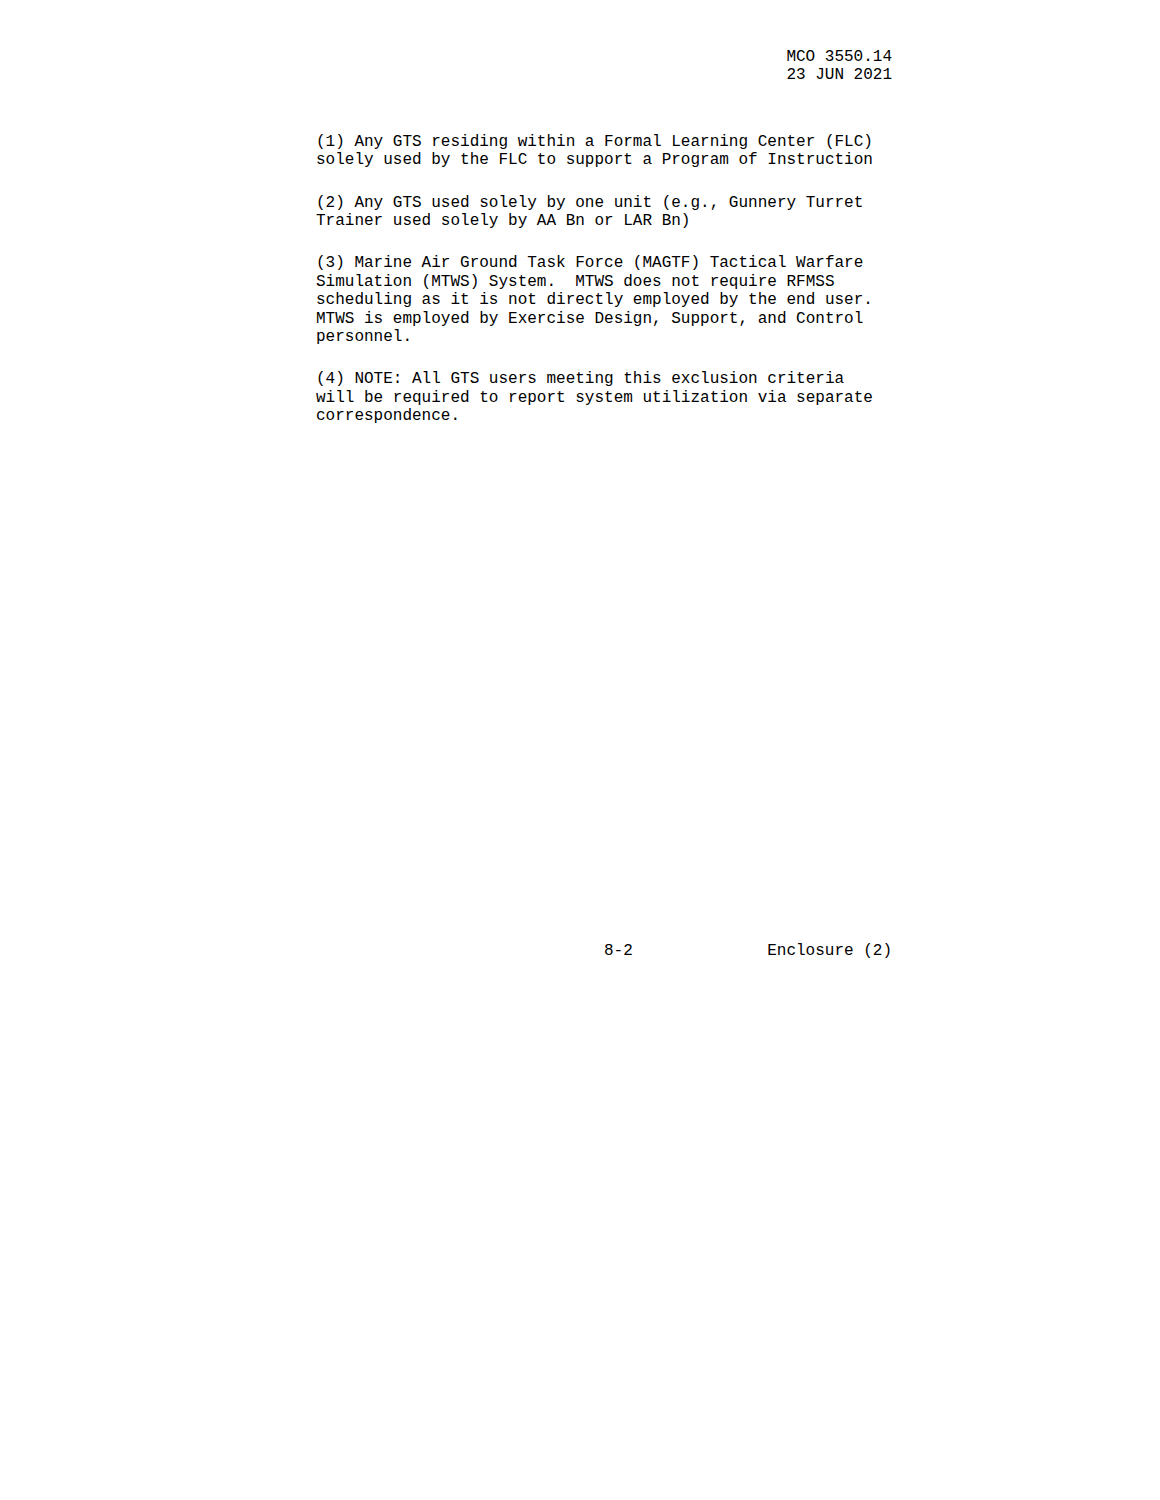MCO 3550.14 23 JUN 2021
(1) Any GTS residing within a Formal Learning Center (FLC) solely used by the FLC to support a Program of Instruction
(2) Any GTS used solely by one unit (e.g., Gunnery Turret Trainer used solely by AA Bn or LAR Bn)
(3) Marine Air Ground Task Force (MAGTF) Tactical Warfare Simulation (MTWS) System. MTWS does not require RFMSS scheduling as it is not directly employed by the end user. MTWS is employed by Exercise Design, Support, and Control personnel.
(4) NOTE: All GTS users meeting this exclusion criteria will be required to report system utilization via separate correspondence.
8-2
Enclosure (2)